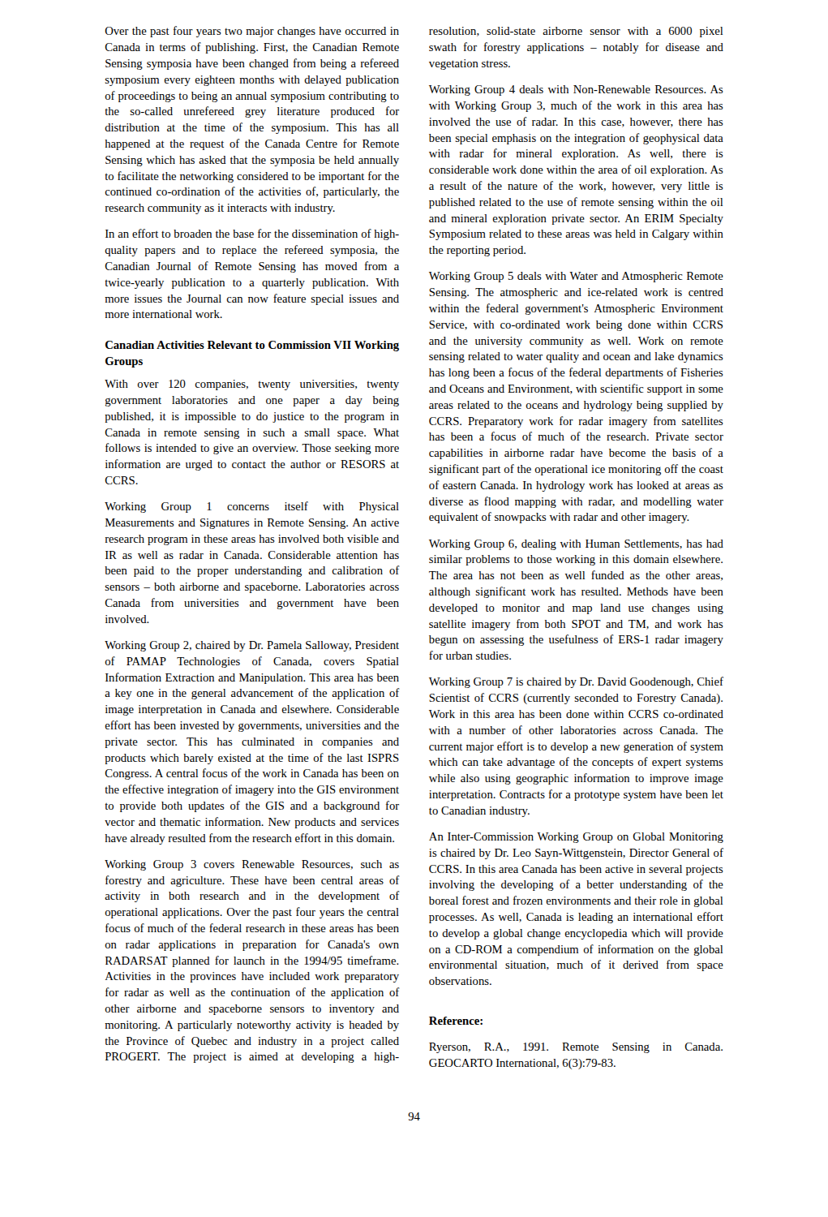Over the past four years two major changes have occurred in Canada in terms of publishing. First, the Canadian Remote Sensing symposia have been changed from being a refereed symposium every eighteen months with delayed publication of proceedings to being an annual symposium contributing to the so-called unrefereed grey literature produced for distribution at the time of the symposium. This has all happened at the request of the Canada Centre for Remote Sensing which has asked that the symposia be held annually to facilitate the networking considered to be important for the continued co-ordination of the activities of, particularly, the research community as it interacts with industry.
In an effort to broaden the base for the dissemination of high-quality papers and to replace the refereed symposia, the Canadian Journal of Remote Sensing has moved from a twice-yearly publication to a quarterly publication. With more issues the Journal can now feature special issues and more international work.
Canadian Activities Relevant to Commission VII Working Groups
With over 120 companies, twenty universities, twenty government laboratories and one paper a day being published, it is impossible to do justice to the program in Canada in remote sensing in such a small space. What follows is intended to give an overview. Those seeking more information are urged to contact the author or RESORS at CCRS.
Working Group 1 concerns itself with Physical Measurements and Signatures in Remote Sensing. An active research program in these areas has involved both visible and IR as well as radar in Canada. Considerable attention has been paid to the proper understanding and calibration of sensors – both airborne and spaceborne. Laboratories across Canada from universities and government have been involved.
Working Group 2, chaired by Dr. Pamela Salloway, President of PAMAP Technologies of Canada, covers Spatial Information Extraction and Manipulation. This area has been a key one in the general advancement of the application of image interpretation in Canada and elsewhere. Considerable effort has been invested by governments, universities and the private sector. This has culminated in companies and products which barely existed at the time of the last ISPRS Congress. A central focus of the work in Canada has been on the effective integration of imagery into the GIS environment to provide both updates of the GIS and a background for vector and thematic information. New products and services have already resulted from the research effort in this domain.
Working Group 3 covers Renewable Resources, such as forestry and agriculture. These have been central areas of activity in both research and in the development of operational applications. Over the past four years the central focus of much of the federal research in these areas has been on radar applications in preparation for Canada's own RADARSAT planned for launch in the 1994/95 timeframe. Activities in the provinces have included work preparatory for radar as well as the continuation of the application of other airborne and spaceborne sensors to inventory and monitoring. A particularly noteworthy activity is headed by the Province of Quebec and industry in a project called PROGERT. The project is aimed at developing a high-resolution, solid-state airborne sensor with a 6000 pixel swath for forestry applications – notably for disease and vegetation stress.
Working Group 4 deals with Non-Renewable Resources. As with Working Group 3, much of the work in this area has involved the use of radar. In this case, however, there has been special emphasis on the integration of geophysical data with radar for mineral exploration. As well, there is considerable work done within the area of oil exploration. As a result of the nature of the work, however, very little is published related to the use of remote sensing within the oil and mineral exploration private sector. An ERIM Specialty Symposium related to these areas was held in Calgary within the reporting period.
Working Group 5 deals with Water and Atmospheric Remote Sensing. The atmospheric and ice-related work is centred within the federal government's Atmospheric Environment Service, with co-ordinated work being done within CCRS and the university community as well. Work on remote sensing related to water quality and ocean and lake dynamics has long been a focus of the federal departments of Fisheries and Oceans and Environment, with scientific support in some areas related to the oceans and hydrology being supplied by CCRS. Preparatory work for radar imagery from satellites has been a focus of much of the research. Private sector capabilities in airborne radar have become the basis of a significant part of the operational ice monitoring off the coast of eastern Canada. In hydrology work has looked at areas as diverse as flood mapping with radar, and modelling water equivalent of snowpacks with radar and other imagery.
Working Group 6, dealing with Human Settlements, has had similar problems to those working in this domain elsewhere. The area has not been as well funded as the other areas, although significant work has resulted. Methods have been developed to monitor and map land use changes using satellite imagery from both SPOT and TM, and work has begun on assessing the usefulness of ERS-1 radar imagery for urban studies.
Working Group 7 is chaired by Dr. David Goodenough, Chief Scientist of CCRS (currently seconded to Forestry Canada). Work in this area has been done within CCRS co-ordinated with a number of other laboratories across Canada. The current major effort is to develop a new generation of system which can take advantage of the concepts of expert systems while also using geographic information to improve image interpretation. Contracts for a prototype system have been let to Canadian industry.
An Inter-Commission Working Group on Global Monitoring is chaired by Dr. Leo Sayn-Wittgenstein, Director General of CCRS. In this area Canada has been active in several projects involving the developing of a better understanding of the boreal forest and frozen environments and their role in global processes. As well, Canada is leading an international effort to develop a global change encyclopedia which will provide on a CD-ROM a compendium of information on the global environmental situation, much of it derived from space observations.
Reference:
Ryerson, R.A., 1991. Remote Sensing in Canada. GEOCARTO International, 6(3):79-83.
94